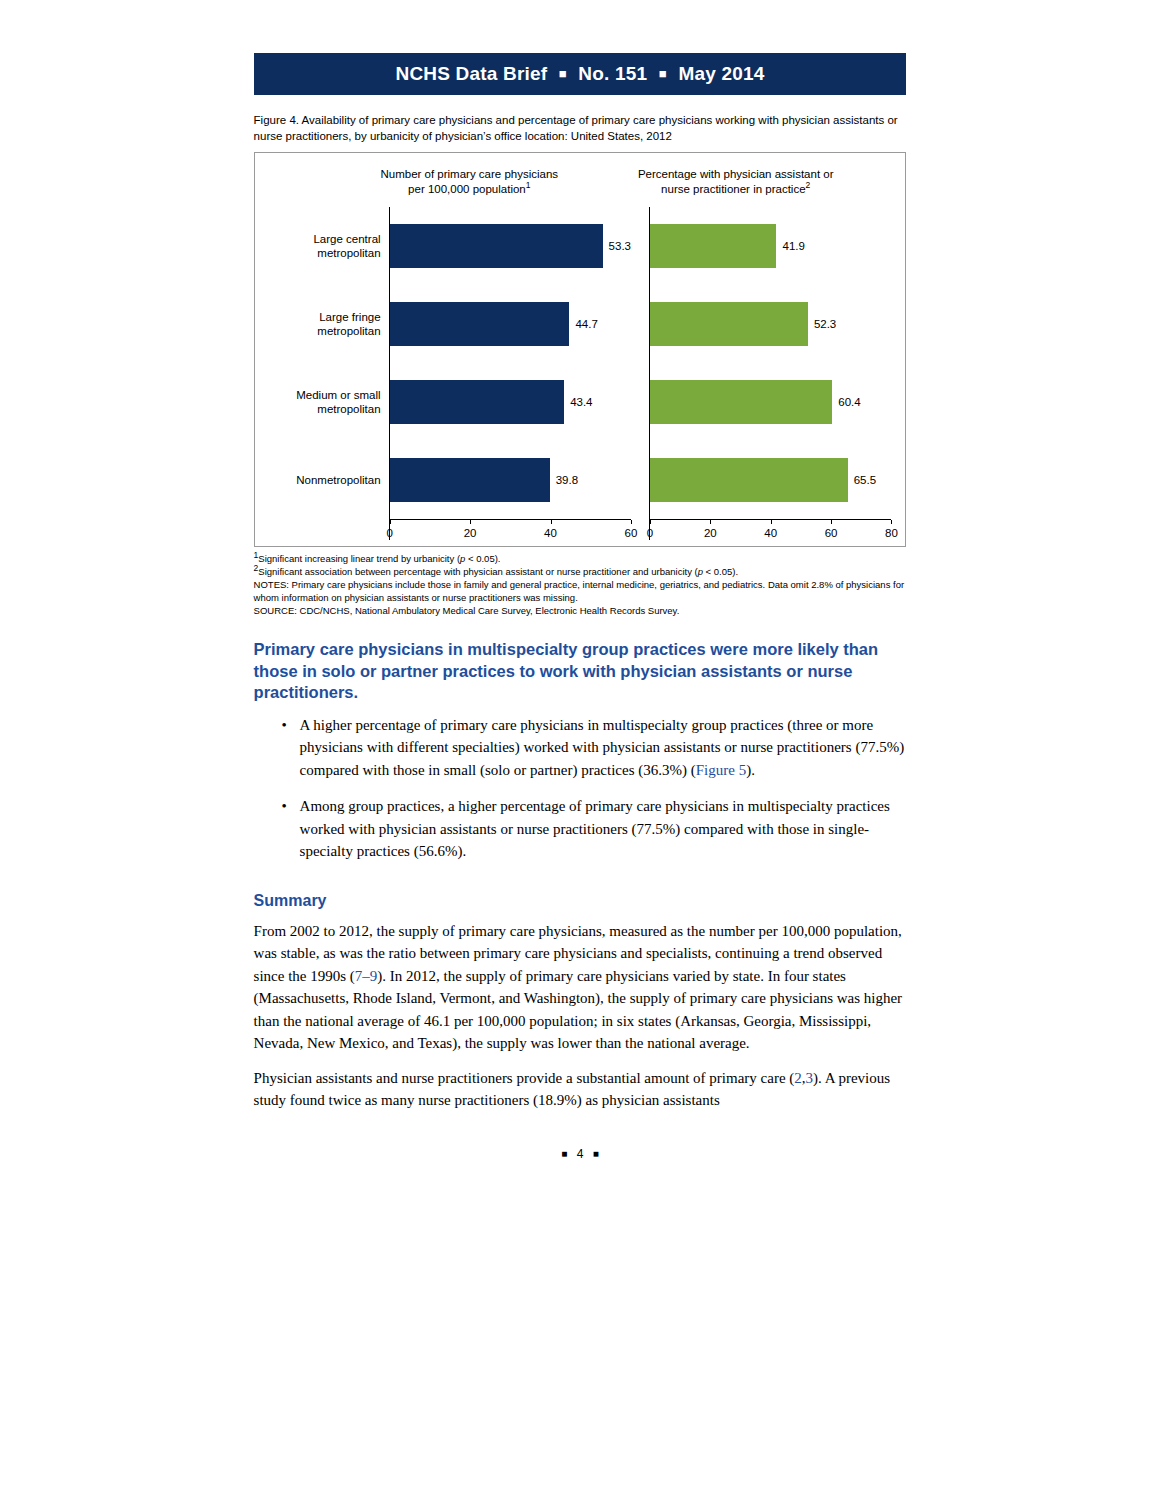NCHS Data Brief ■ No. 151 ■ May 2014
Figure 4. Availability of primary care physicians and percentage of primary care physicians working with physician assistants or nurse practitioners, by urbanicity of physician’s office location: United States, 2012
Number of primary care physicians
per 100,000 population1
Percentage with physician assistant or
nurse practitioner in practice2
Large central
metropolitan
Large fringe
metropolitan
Medium or small
metropolitan
Nonmetropolitan
53.3
44.7
43.4
39.8
0
20
40
60
41.9
52.3
60.4
65.5
0
20
40
60
80
1Significant increasing linear trend by urbanicity (p < 0.05).
2Significant association between percentage with physician assistant or nurse practitioner and urbanicity (p < 0.05).
NOTES: Primary care physicians include those in family and general practice, internal medicine, geriatrics, and pediatrics. Data omit 2.8% of physicians for whom information on physician assistants or nurse practitioners was missing.
SOURCE: CDC/NCHS, National Ambulatory Medical Care Survey, Electronic Health Records Survey.
Primary care physicians in multispecialty group practices were more likely than those in solo or partner practices to work with physician assistants or nurse practitioners.
A higher percentage of primary care physicians in multispecialty group practices (three or more physicians with different specialties) worked with physician assistants or nurse practitioners (77.5%) compared with those in small (solo or partner) practices (36.3%) (Figure 5).
Among group practices, a higher percentage of primary care physicians in multispecialty practices worked with physician assistants or nurse practitioners (77.5%) compared with those in single-specialty practices (56.6%).
Summary
From 2002 to 2012, the supply of primary care physicians, measured as the number per 100,000 population, was stable, as was the ratio between primary care physicians and specialists, continuing a trend observed since the 1990s (7–9). In 2012, the supply of primary care physicians varied by state. In four states (Massachusetts, Rhode Island, Vermont, and Washington), the supply of primary care physicians was higher than the national average of 46.1 per 100,000 population; in six states (Arkansas, Georgia, Mississippi, Nevada, New Mexico, and Texas), the supply was lower than the national average.
Physician assistants and nurse practitioners provide a substantial amount of primary care (2,3). A previous study found twice as many nurse practitioners (18.9%) as physician assistants
■ 4 ■